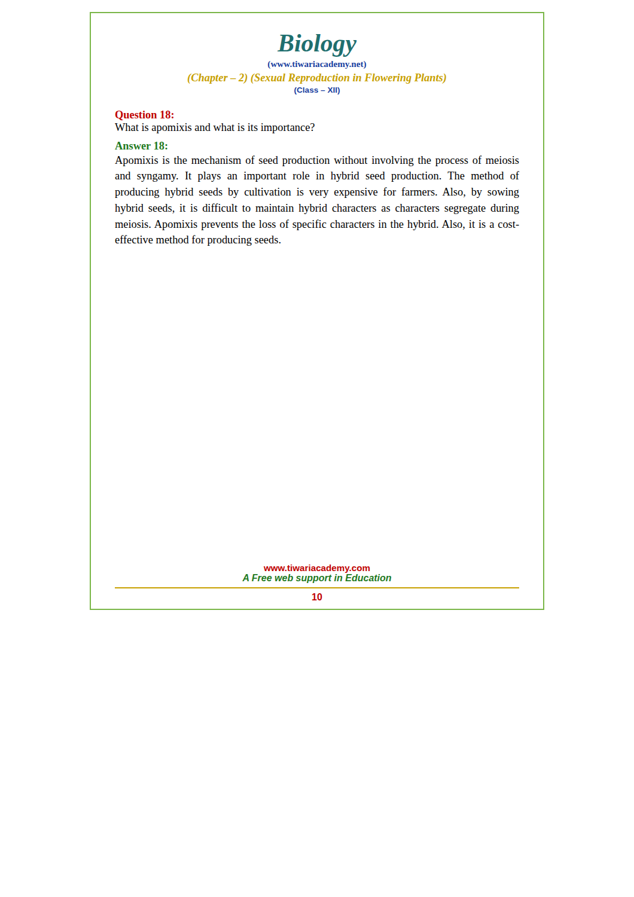Biology
(www.tiwariacademy.net)
(Chapter – 2) (Sexual Reproduction in Flowering Plants)
(Class – XII)
Question 18:
What is apomixis and what is its importance?
Answer 18:
Apomixis is the mechanism of seed production without involving the process of meiosis and syngamy. It plays an important role in hybrid seed production. The method of producing hybrid seeds by cultivation is very expensive for farmers. Also, by sowing hybrid seeds, it is difficult to maintain hybrid characters as characters segregate during meiosis. Apomixis prevents the loss of specific characters in the hybrid. Also, it is a cost-effective method for producing seeds.
www.tiwariacademy.com
A Free web support in Education
10